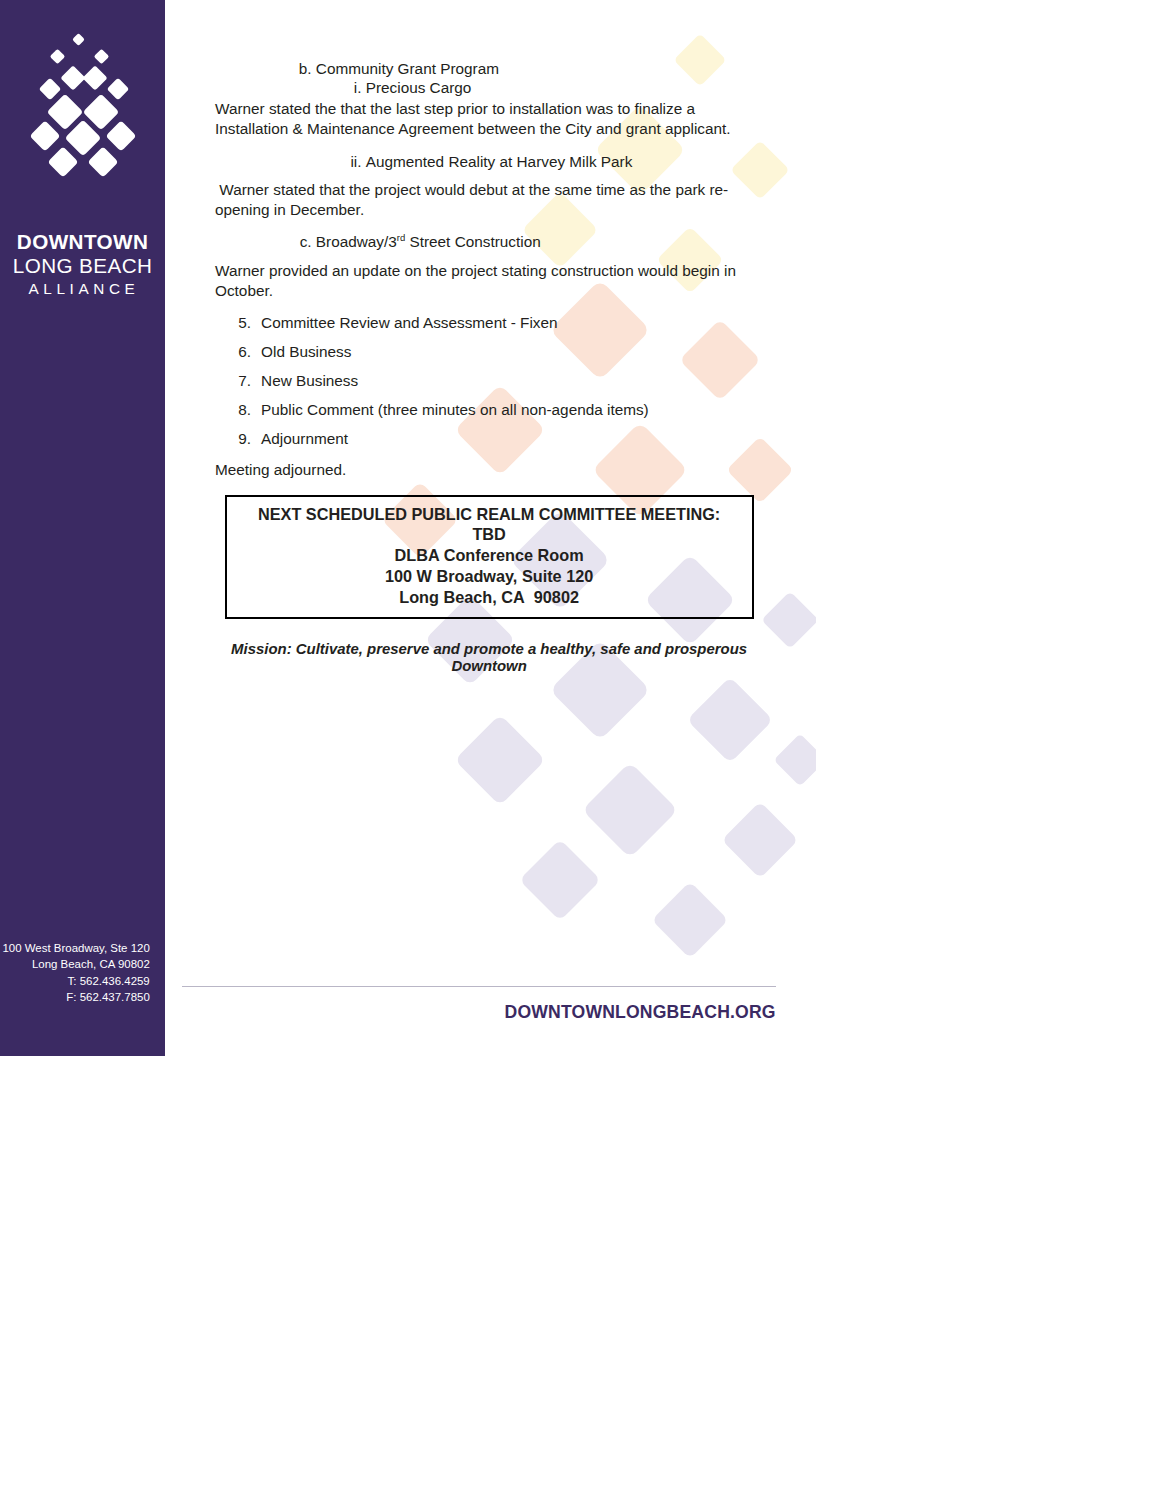DOWNTOWN
LONG BEACH
ALLIANCE
100 West Broadway, Ste 120
Long Beach, CA 90802
T: 562.436.4259
F: 562.437.7850
Community Grant Program
Precious Cargo
Warner stated the that the last step prior to installation was to finalize a Installation & Maintenance Agreement between the City and grant applicant.
Augmented Reality at Harvey Milk Park
Warner stated that the project would debut at the same time as the park re-opening in December.
Broadway/3rd Street Construction
Warner provided an update on the project stating construction would begin in October.
Committee Review and Assessment - Fixen
Old Business
New Business
Public Comment (three minutes on all non-agenda items)
Adjournment
Meeting adjourned.
NEXT SCHEDULED PUBLIC REALM COMMITTEE MEETING:
TBD
DLBA Conference Room
100 W Broadway, Suite 120
Long Beach, CA 90802
Mission: Cultivate, preserve and promote a healthy, safe and prosperous Downtown
DOWNTOWNLONGBEACH.ORG